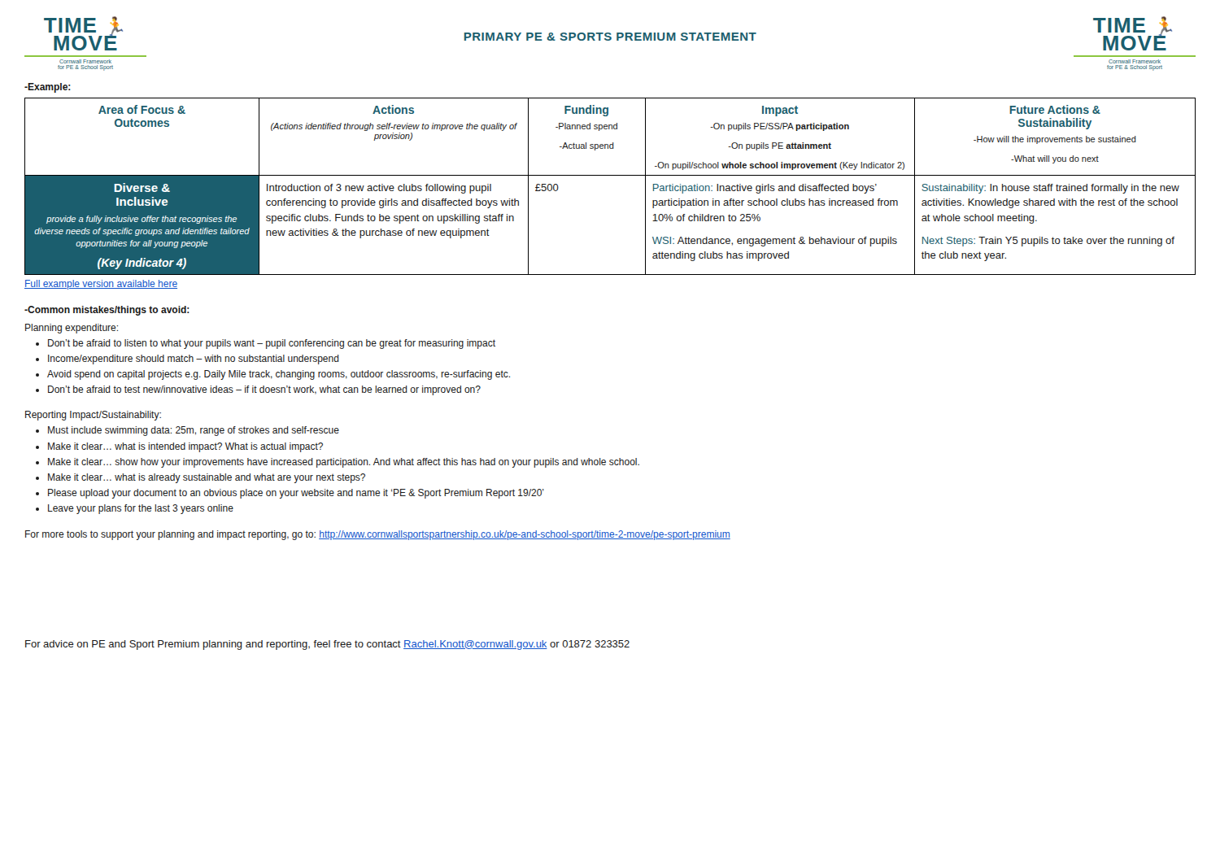TIME 🏃 MOVE Cornwall Framework
for PE & School Sport
PRIMARY PE & SPORTS PREMIUM STATEMENT
TIME 🏃 MOVE Cornwall Framework
for PE & School Sport
-Example:
| Area of Focus & Outcomes | Actions (Actions identified through self-review to improve the quality of provision) | Funding -Planned spend -Actual spend | Impact -On pupils PE/SS/PA participation -On pupils PE attainment -On pupil/school whole school improvement (Key Indicator 2) | Future Actions & Sustainability -How will the improvements be sustained -What will you do next |
| --- | --- | --- | --- | --- |
| Diverse & Inclusive provide a fully inclusive offer that recognises the diverse needs of specific groups and identifies tailored opportunities for all young people (Key Indicator 4) | Introduction of 3 new active clubs following pupil conferencing to provide girls and disaffected boys with specific clubs. Funds to be spent on upskilling staff in new activities & the purchase of new equipment | £500 | Participation: Inactive girls and disaffected boys’ participation in after school clubs has increased from 10% of children to 25% WSI: Attendance, engagement & behaviour of pupils attending clubs has improved | Sustainability: In house staff trained formally in the new activities. Knowledge shared with the rest of the school at whole school meeting. Next Steps: Train Y5 pupils to take over the running of the club next year. |
Full example version available here
-Common mistakes/things to avoid:
Planning expenditure:
Don’t be afraid to listen to what your pupils want – pupil conferencing can be great for measuring impact
Income/expenditure should match – with no substantial underspend
Avoid spend on capital projects e.g. Daily Mile track, changing rooms, outdoor classrooms, re-surfacing etc.
Don’t be afraid to test new/innovative ideas – if it doesn’t work, what can be learned or improved on?
Reporting Impact/Sustainability:
Must include swimming data: 25m, range of strokes and self-rescue
Make it clear… what is intended impact? What is actual impact?
Make it clear… show how your improvements have increased participation. And what affect this has had on your pupils and whole school.
Make it clear… what is already sustainable and what are your next steps?
Please upload your document to an obvious place on your website and name it ‘PE & Sport Premium Report 19/20’
Leave your plans for the last 3 years online
For more tools to support your planning and impact reporting, go to: http://www.cornwallsportspartnership.co.uk/pe-and-school-sport/time-2-move/pe-sport-premium
For advice on PE and Sport Premium planning and reporting, feel free to contact Rachel.Knott@cornwall.gov.uk or 01872 323352